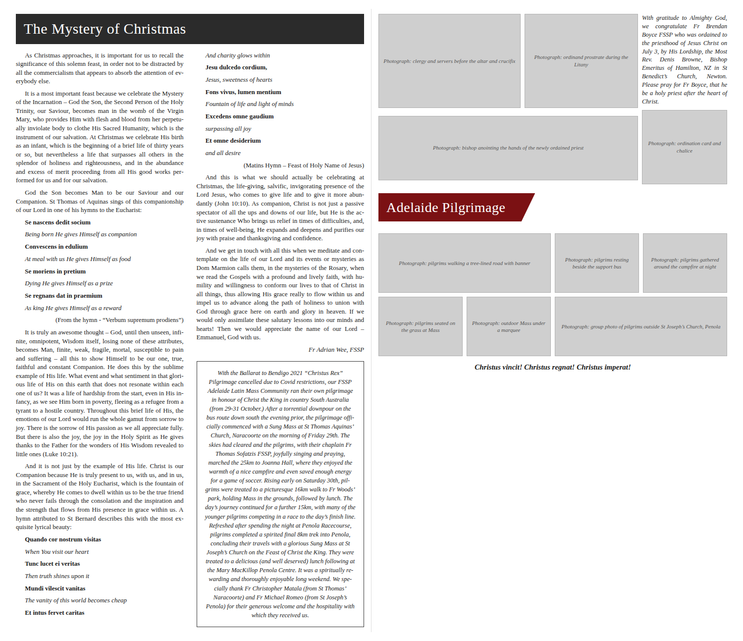The Mystery of Christmas
As Christmas approaches, it is important for us to recall the significance of this solemn feast, in order not to be distracted by all the commercialism that appears to absorb the attention of everybody else.
It is a most important feast because we celebrate the Mystery of the Incarnation – God the Son, the Second Person of the Holy Trinity, our Saviour, becomes man in the womb of the Virgin Mary, who provides Him with flesh and blood from her perpetually inviolate body to clothe His Sacred Humanity, which is the instrument of our salvation. At Christmas we celebrate His birth as an infant, which is the beginning of a brief life of thirty years or so, but nevertheless a life that surpasses all others in the splendor of holiness and righteousness, and in the abundance and excess of merit proceeding from all His good works performed for us and for our salvation.
God the Son becomes Man to be our Saviour and our Companion. St Thomas of Aquinas sings of this companionship of our Lord in one of his hymns to the Eucharist:
Se nascens dedit socium
Being born He gives Himself as companion
Convescens in edulium
At meal with us He gives Himself as food
Se moriens in pretium
Dying He gives Himself as a prize
Se regnans dat in praemium
As king He gives Himself as a reward
(From the hymn - “Verbum supremum prodiens”)
It is truly an awesome thought – God, until then unseen, infinite, omnipotent, Wisdom itself, losing none of these attributes, becomes Man, finite, weak, fragile, mortal, susceptible to pain and suffering – all this to show Himself to be our one, true, faithful and constant Companion. He does this by the sublime example of His life. What event and what sentiment in that glorious life of His on this earth that does not resonate within each one of us? It was a life of hardship from the start, even in His infancy, as we see Him born in poverty, fleeing as a refugee from a tyrant to a hostile country. Throughout this brief life of His, the emotions of our Lord would run the whole gamut from sorrow to joy. There is the sorrow of His passion as we all appreciate fully. But there is also the joy, the joy in the Holy Spirit as He gives thanks to the Father for the wonders of His Wisdom revealed to little ones (Luke 10:21).
And it is not just by the example of His life. Christ is our Companion because He is truly present to us, with us, and in us, in the Sacrament of the Holy Eucharist, which is the fountain of grace, whereby He comes to dwell within us to be the true friend who never fails through the consolation and the inspiration and the strength that flows from His presence in grace within us. A hymn attributed to St Bernard describes this with the most exquisite lyrical beauty:
Quando cor nostrum visitas
When You visit our heart
Tunc lucet ei veritas
Then truth shines upon it
Mundi vilescit vanitas
The vanity of this world becomes cheap
Et intus fervet caritas
And charity glows within
Jesu dulcedo cordium,
Jesus, sweetness of hearts
Fons vivus, lumen mentium
Fountain of life and light of minds
Excedens omne gaudium
surpassing all joy
Et omne desiderium
and all desire
(Matins Hymn – Feast of Holy Name of Jesus)
And this is what we should actually be celebrating at Christmas, the life-giving, salvific, invigorating presence of the Lord Jesus, who comes to give life and to give it more abundantly (John 10:10). As companion, Christ is not just a passive spectator of all the ups and downs of our life, but He is the active sustenance Who brings us relief in times of difficulties, and, in times of well-being, He expands and deepens and purifies our joy with praise and thanksgiving and confidence.
And we get in touch with all this when we meditate and contemplate on the life of our Lord and its events or mysteries as Dom Marmion calls them, in the mysteries of the Rosary, when we read the Gospels with a profound and lively faith, with humility and willingness to conform our lives to that of Christ in all things, thus allowing His grace really to flow within us and impel us to advance along the path of holiness to union with God through grace here on earth and glory in heaven. If we would only assimilate these salutary lessons into our minds and hearts! Then we would appreciate the name of our Lord – Emmanuel, God with us.
Fr Adrian Wee, FSSP
With the Ballarat to Bendigo 2021 “Christus Rex” Pilgrimage cancelled due to Covid restrictions, our FSSP Adelaide Latin Mass Community ran their own pilgrimage in honour of Christ the King in country South Australia (from 29-31 October.) After a torrential downpour on the bus route down south the evening prior, the pilgrimage officially commenced with a Sung Mass at St Thomas Aquinas’ Church, Naracoorte on the morning of Friday 29th. The skies had cleared and the pilgrims, with their chaplain Fr Thomas Sofatzis FSSP, joyfully singing and praying, marched the 25km to Joanna Hall, where they enjoyed the warmth of a nice campfire and even saved enough energy for a game of soccer. Rising early on Saturday 30th, pilgrims were treated to a picturesque 16km walk to Fr Woods’ park, holding Mass in the grounds, followed by lunch. The day’s journey continued for a further 15km, with many of the younger pilgrims competing in a race to the day’s finish line. Refreshed after spending the night at Penola Racecourse, pilgrims completed a spirited final 8km trek into Penola, concluding their travels with a glorious Sung Mass at St Joseph’s Church on the Feast of Christ the King. They were treated to a delicious (and well deserved) lunch following at the Mary MacKillop Penola Centre. It was a spiritually rewarding and thoroughly enjoyable long weekend. We specially thank Fr Christopher Matala (from St Thomas’ Naracoorte) and Fr Michael Romeo (from St Joseph’s Penola) for their generous welcome and the hospitality with which they received us.
Photograph: clergy and servers before the altar and crucifix
Photograph: ordinand prostrate during the Litany
With gratitude to Almighty God, we congratulate Fr Brendan Boyce FSSP who was ordained to the priesthood of Jesus Christ on July 3, by His Lordship, the Most Rev. Denis Browne, Bishop Emeritus of Hamilton, NZ in St Benedict’s Church, Newton. Please pray for Fr Boyce, that he be a holy priest after the heart of Christ.
Photograph: ordination card and chalice
Photograph: bishop anointing the hands of the newly ordained priest
Adelaide Pilgrimage
Photograph: pilgrims walking a tree-lined road with banner
Photograph: pilgrims resting beside the support bus
Photograph: pilgrims gathered around the campfire at night
Photograph: pilgrims seated on the grass at Mass
Photograph: outdoor Mass under a marquee
Photograph: group photo of pilgrims outside St Joseph’s Church, Penola
Christus vincit! Christus regnat! Christus imperat!